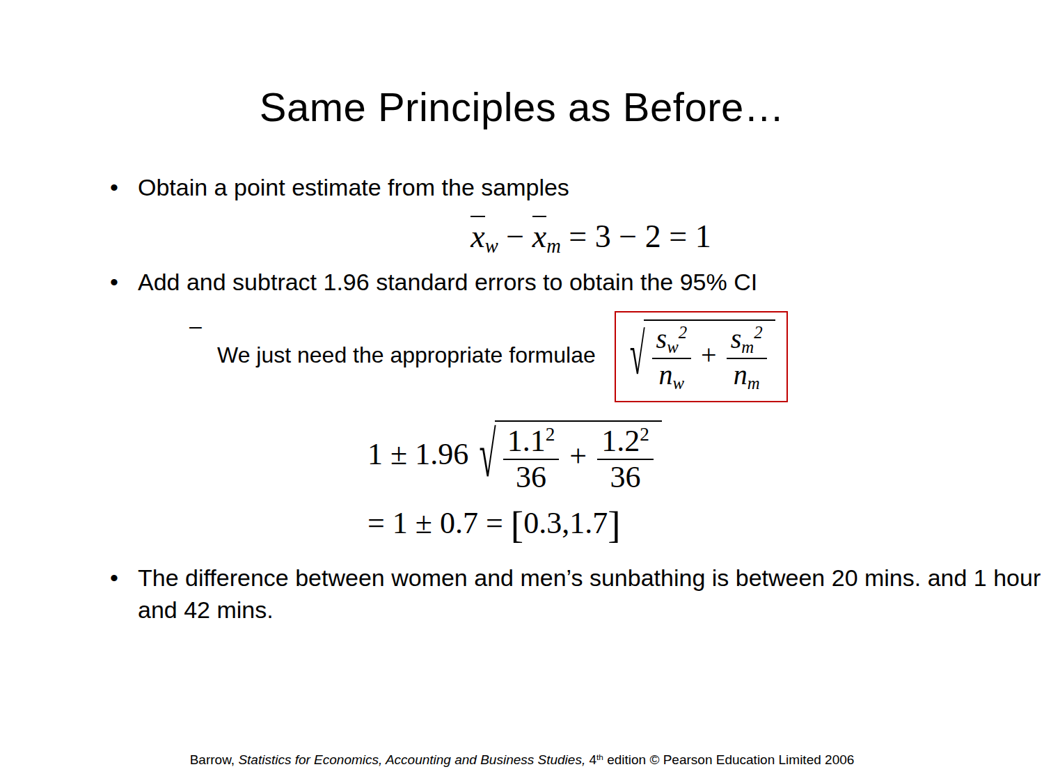Same Principles as Before…
Obtain a point estimate from the samples
xw − xm = 3 − 2 = 1
Add and subtract 1.96 standard errors to obtain the 95% CI
We just need the appropriate formulae √ sw2 nw + sm2 nm
1 ± 1.96 √ 1.12 36 + 1.22 36
= 1 ± 0.7 = [0.3,1.7]
The difference between women and men’s sunbathing is between 20 mins. and 1 hour and 42 mins.
Barrow, Statistics for Economics, Accounting and Business Studies, 4th edition © Pearson Education Limited 2006